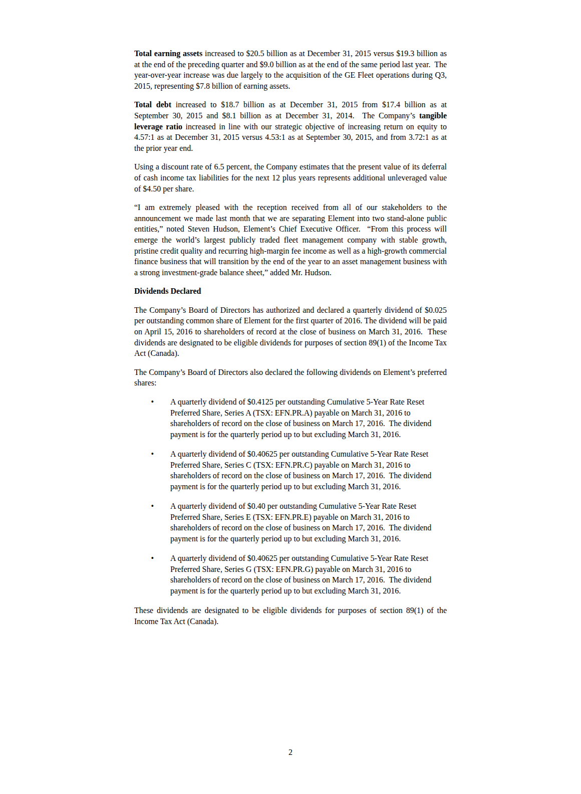Total earning assets increased to $20.5 billion as at December 31, 2015 versus $19.3 billion as at the end of the preceding quarter and $9.0 billion as at the end of the same period last year. The year-over-year increase was due largely to the acquisition of the GE Fleet operations during Q3, 2015, representing $7.8 billion of earning assets.
Total debt increased to $18.7 billion as at December 31, 2015 from $17.4 billion as at September 30, 2015 and $8.1 billion as at December 31, 2014. The Company’s tangible leverage ratio increased in line with our strategic objective of increasing return on equity to 4.57:1 as at December 31, 2015 versus 4.53:1 as at September 30, 2015, and from 3.72:1 as at the prior year end.
Using a discount rate of 6.5 percent, the Company estimates that the present value of its deferral of cash income tax liabilities for the next 12 plus years represents additional unleveraged value of $4.50 per share.
“I am extremely pleased with the reception received from all of our stakeholders to the announcement we made last month that we are separating Element into two stand-alone public entities,” noted Steven Hudson, Element’s Chief Executive Officer. “From this process will emerge the world’s largest publicly traded fleet management company with stable growth, pristine credit quality and recurring high-margin fee income as well as a high-growth commercial finance business that will transition by the end of the year to an asset management business with a strong investment-grade balance sheet,” added Mr. Hudson.
Dividends Declared
The Company’s Board of Directors has authorized and declared a quarterly dividend of $0.025 per outstanding common share of Element for the first quarter of 2016. The dividend will be paid on April 15, 2016 to shareholders of record at the close of business on March 31, 2016. These dividends are designated to be eligible dividends for purposes of section 89(1) of the Income Tax Act (Canada).
The Company’s Board of Directors also declared the following dividends on Element’s preferred shares:
A quarterly dividend of $0.4125 per outstanding Cumulative 5-Year Rate Reset Preferred Share, Series A (TSX: EFN.PR.A) payable on March 31, 2016 to shareholders of record on the close of business on March 17, 2016. The dividend payment is for the quarterly period up to but excluding March 31, 2016.
A quarterly dividend of $0.40625 per outstanding Cumulative 5-Year Rate Reset Preferred Share, Series C (TSX: EFN.PR.C) payable on March 31, 2016 to shareholders of record on the close of business on March 17, 2016. The dividend payment is for the quarterly period up to but excluding March 31, 2016.
A quarterly dividend of $0.40 per outstanding Cumulative 5-Year Rate Reset Preferred Share, Series E (TSX: EFN.PR.E) payable on March 31, 2016 to shareholders of record on the close of business on March 17, 2016. The dividend payment is for the quarterly period up to but excluding March 31, 2016.
A quarterly dividend of $0.40625 per outstanding Cumulative 5-Year Rate Reset Preferred Share, Series G (TSX: EFN.PR.G) payable on March 31, 2016 to shareholders of record on the close of business on March 17, 2016. The dividend payment is for the quarterly period up to but excluding March 31, 2016.
These dividends are designated to be eligible dividends for purposes of section 89(1) of the Income Tax Act (Canada).
2